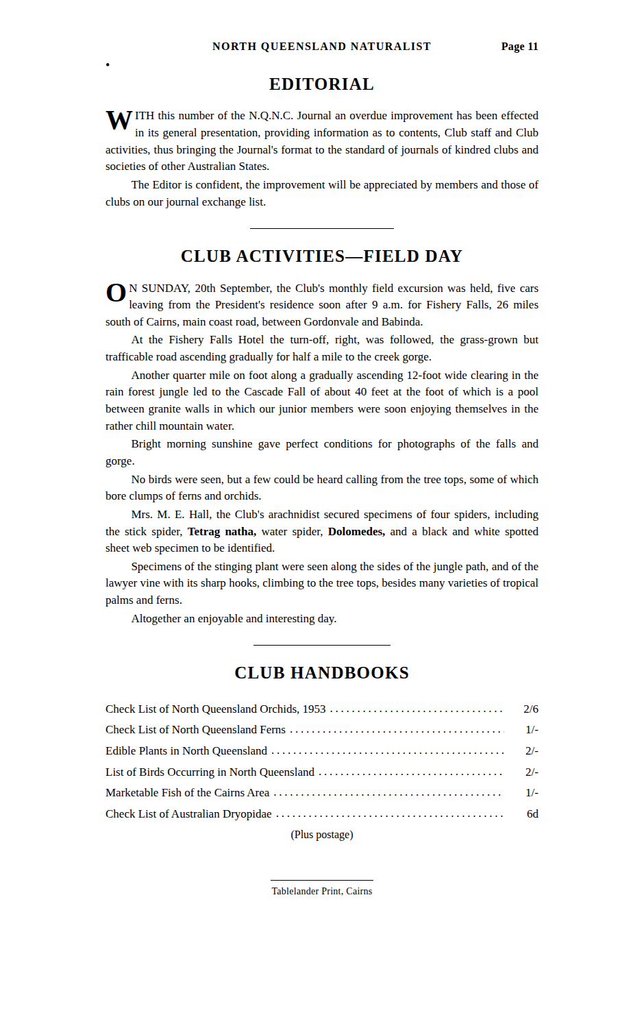NORTH QUEENSLAND NATURALIST Page 11
•
EDITORIAL
WITH this number of the N.Q.N.C. Journal an overdue improvement has been effected in its general presentation, providing information as to contents, Club staff and Club activities, thus bringing the Journal's format to the standard of journals of kindred clubs and societies of other Australian States.
The Editor is confident, the improvement will be appreciated by members and those of clubs on our journal exchange list.
CLUB ACTIVITIES—FIELD DAY
ON SUNDAY, 20th September, the Club's monthly field excursion was held, five cars leaving from the President's residence soon after 9 a.m. for Fishery Falls, 26 miles south of Cairns, main coast road, between Gordonvale and Babinda.
At the Fishery Falls Hotel the turn-off, right, was followed, the grass-grown but trafficable road ascending gradually for half a mile to the creek gorge.
Another quarter mile on foot along a gradually ascending 12-foot wide clearing in the rain forest jungle led to the Cascade Fall of about 40 feet at the foot of which is a pool between granite walls in which our junior members were soon enjoying themselves in the rather chill mountain water.
Bright morning sunshine gave perfect conditions for photographs of the falls and gorge.
No birds were seen, but a few could be heard calling from the tree tops, some of which bore clumps of ferns and orchids.
Mrs. M. E. Hall, the Club's arachnidist secured specimens of four spiders, including the stick spider, Tetrag natha, water spider, Dolomedes, and a black and white spotted sheet web specimen to be identified.
Specimens of the stinging plant were seen along the sides of the jungle path, and of the lawyer vine with its sharp hooks, climbing to the tree tops, besides many varieties of tropical palms and ferns.
Altogether an enjoyable and interesting day.
CLUB HANDBOOKS
Check List of North Queensland Orchids, 1953 ................................................................. 2/6
Check List of North Queensland Ferns ................................................................. 1/-
Edible Plants in North Queensland ................................................................. 2/-
List of Birds Occurring in North Queensland ................................................................. 2/-
Marketable Fish of the Cairns Area ................................................................. 1/-
Check List of Australian Dryopidae ................................................................. 6d
(Plus postage)
Tablelander Print, Cairns